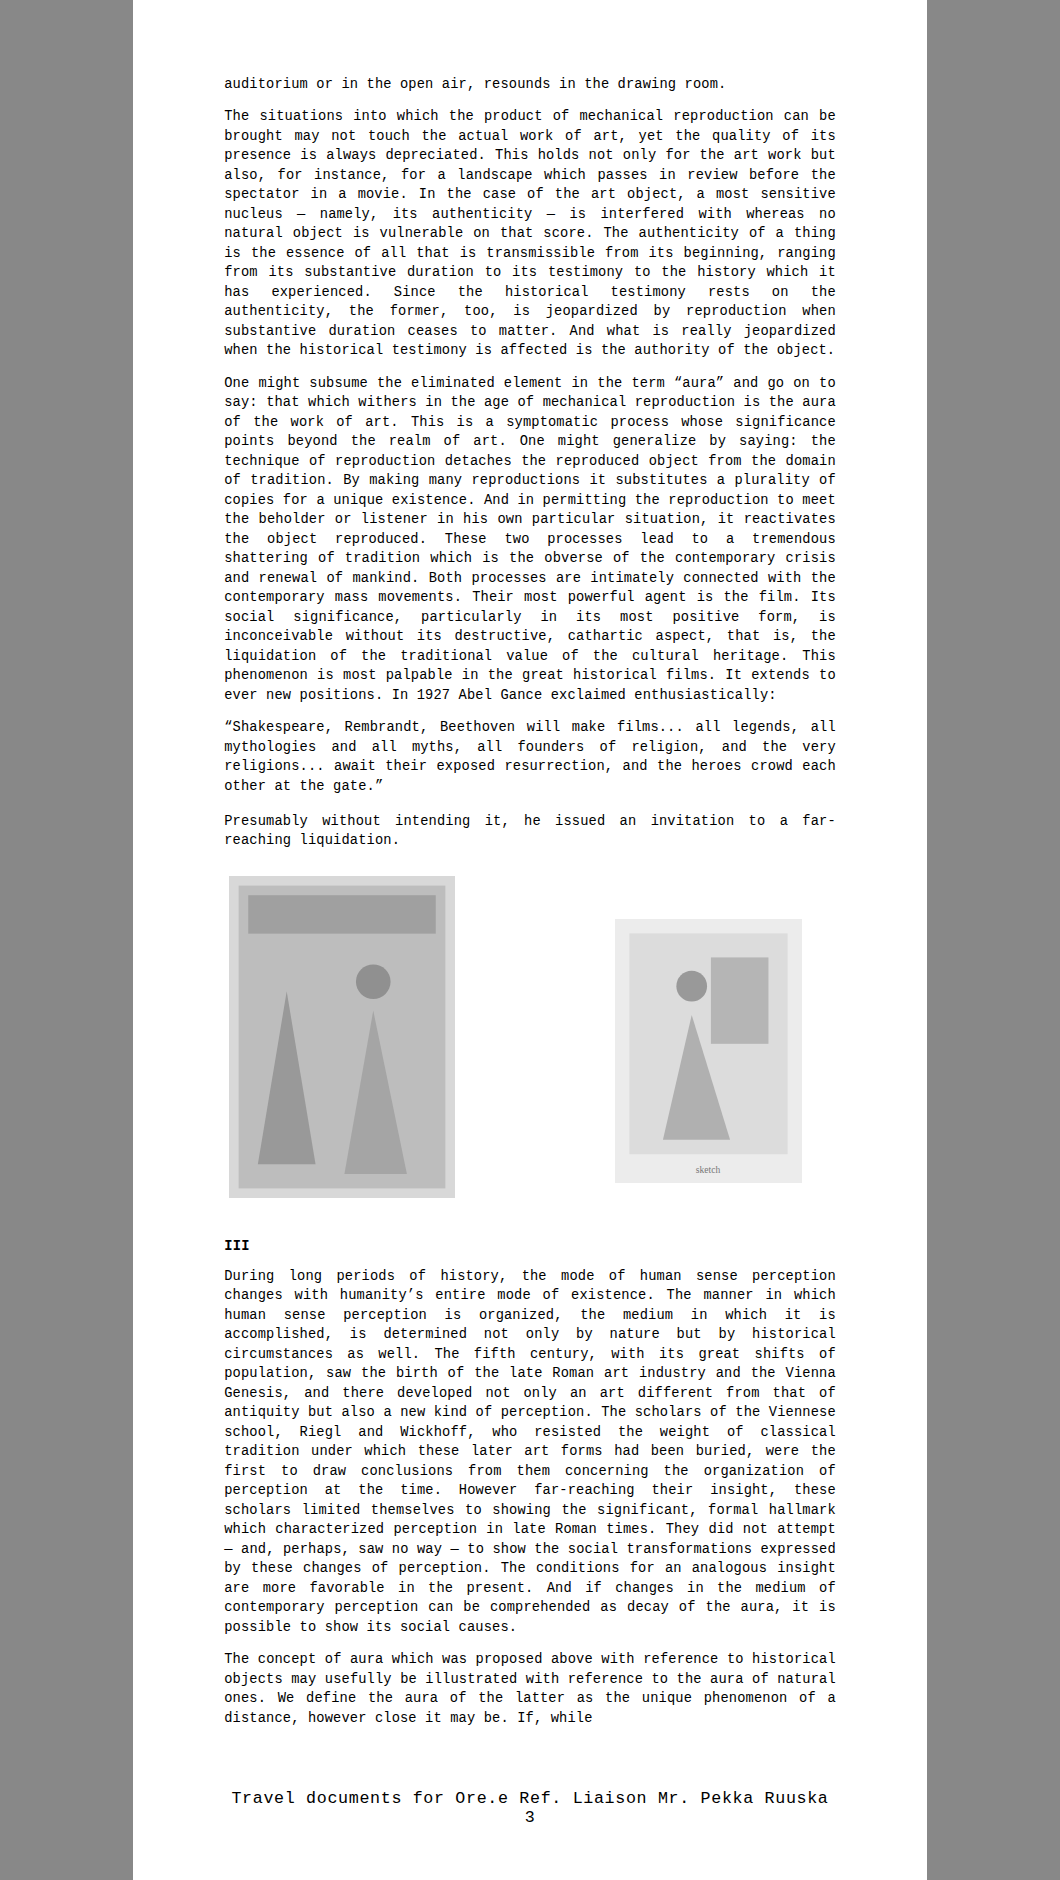auditorium or in the open air, resounds in the drawing room.
The situations into which the product of mechanical reproduction can be brought may not touch the actual work of art, yet the quality of its presence is always depreciated. This holds not only for the art work but also, for instance, for a landscape which passes in review before the spectator in a movie. In the case of the art object, a most sensitive nucleus — namely, its authenticity — is interfered with whereas no natural object is vulnerable on that score. The authenticity of a thing is the essence of all that is transmissible from its beginning, ranging from its substantive duration to its testimony to the history which it has experienced. Since the historical testimony rests on the authenticity, the former, too, is jeopardized by reproduction when substantive duration ceases to matter. And what is really jeopardized when the historical testimony is affected is the authority of the object.
One might subsume the eliminated element in the term “aura” and go on to say: that which withers in the age of mechanical reproduction is the aura of the work of art. This is a symptomatic process whose significance points beyond the realm of art. One might generalize by saying: the technique of reproduction detaches the reproduced object from the domain of tradition. By making many reproductions it substitutes a plurality of copies for a unique existence. And in permitting the reproduction to meet the beholder or listener in his own particular situation, it reactivates the object reproduced. These two processes lead to a tremendous shattering of tradition which is the obverse of the contemporary crisis and renewal of mankind. Both processes are intimately connected with the contemporary mass movements. Their most powerful agent is the film. Its social significance, particularly in its most positive form, is inconceivable without its destructive, cathartic aspect, that is, the liquidation of the traditional value of the cultural heritage. This phenomenon is most palpable in the great historical films. It extends to ever new positions. In 1927 Abel Gance exclaimed enthusiastically:
“Shakespeare, Rembrandt, Beethoven will make films... all legends, all mythologies and all myths, all founders of religion, and the very religions... await their exposed resurrection, and the heroes crowd each other at the gate.”
Presumably without intending it, he issued an invitation to a far-reaching liquidation.
III
During long periods of history, the mode of human sense perception changes with humanity’s entire mode of existence. The manner in which human sense perception is organized, the medium in which it is accomplished, is determined not only by nature but by historical circumstances as well. The fifth century, with its great shifts of population, saw the birth of the late Roman art industry and the Vienna Genesis, and there developed not only an art different from that of antiquity but also a new kind of perception. The scholars of the Viennese school, Riegl and Wickhoff, who resisted the weight of classical tradition under which these later art forms had been buried, were the first to draw conclusions from them concerning the organization of perception at the time. However far-reaching their insight, these scholars limited themselves to showing the significant, formal hallmark which characterized perception in late Roman times. They did not attempt — and, perhaps, saw no way — to show the social transformations expressed by these changes of perception. The conditions for an analogous insight are more favorable in the present. And if changes in the medium of contemporary perception can be comprehended as decay of the aura, it is possible to show its social causes.
The concept of aura which was proposed above with reference to historical objects may usefully be illustrated with reference to the aura of natural ones. We define the aura of the latter as the unique phenomenon of a distance, however close it may be. If, while
Travel documents for Ore.e Ref. Liaison Mr. Pekka Ruuska 3